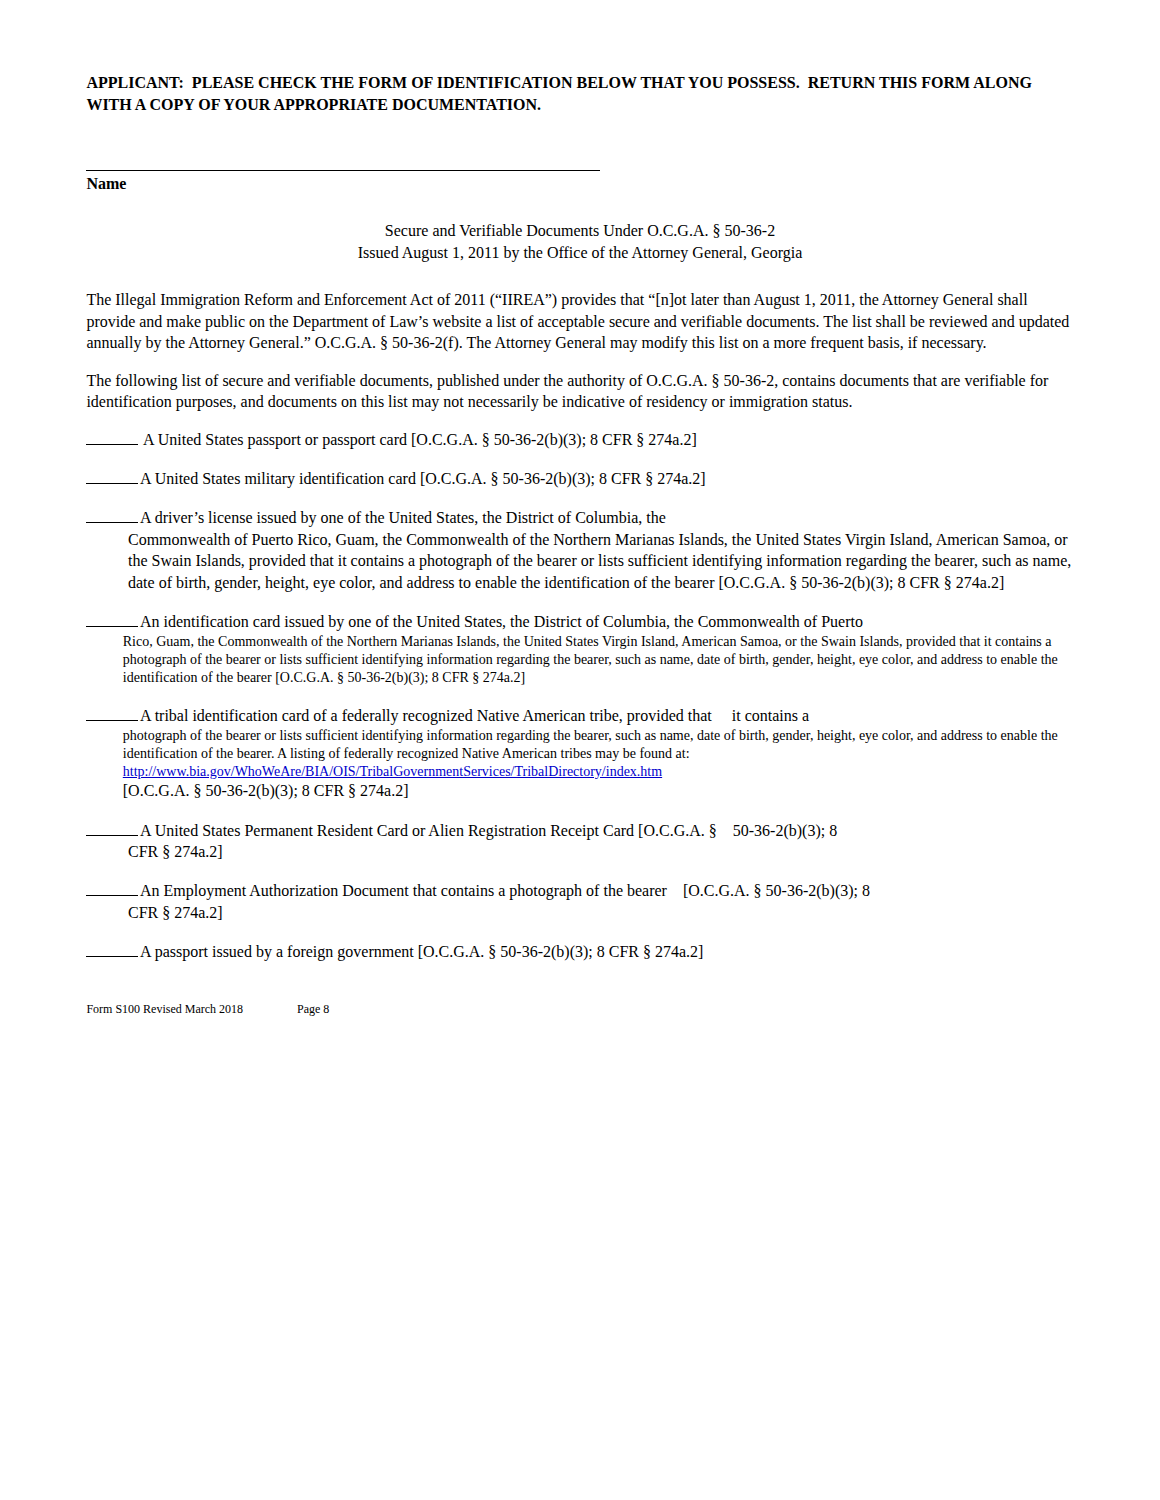APPLICANT: PLEASE CHECK THE FORM OF IDENTIFICATION BELOW THAT YOU POSSESS. RETURN THIS FORM ALONG WITH A COPY OF YOUR APPROPRIATE DOCUMENTATION.
Name
Secure and Verifiable Documents Under O.C.G.A. § 50-36-2
Issued August 1, 2011 by the Office of the Attorney General, Georgia
The Illegal Immigration Reform and Enforcement Act of 2011 (“IIREA”) provides that “[n]ot later than August 1, 2011, the Attorney General shall provide and make public on the Department of Law’s website a list of acceptable secure and verifiable documents. The list shall be reviewed and updated annually by the Attorney General.” O.C.G.A. § 50-36-2(f). The Attorney General may modify this list on a more frequent basis, if necessary.
The following list of secure and verifiable documents, published under the authority of O.C.G.A. § 50-36-2, contains documents that are verifiable for identification purposes, and documents on this list may not necessarily be indicative of residency or immigration status.
A United States passport or passport card [O.C.G.A. § 50-36-2(b)(3); 8 CFR § 274a.2]
A United States military identification card [O.C.G.A. § 50-36-2(b)(3); 8 CFR § 274a.2]
A driver’s license issued by one of the United States, the District of Columbia, the Commonwealth of Puerto Rico, Guam, the Commonwealth of the Northern Marianas Islands, the United States Virgin Island, American Samoa, or the Swain Islands, provided that it contains a photograph of the bearer or lists sufficient identifying information regarding the bearer, such as name, date of birth, gender, height, eye color, and address to enable the identification of the bearer [O.C.G.A. § 50-36-2(b)(3); 8 CFR § 274a.2]
An identification card issued by one of the United States, the District of Columbia, the Commonwealth of Puerto Rico, Guam, the Commonwealth of the Northern Marianas Islands, the United States Virgin Island, American Samoa, or the Swain Islands, provided that it contains a photograph of the bearer or lists sufficient identifying information regarding the bearer, such as name, date of birth, gender, height, eye color, and address to enable the identification of the bearer [O.C.G.A. § 50-36-2(b)(3); 8 CFR § 274a.2]
A tribal identification card of a federally recognized Native American tribe, provided that it contains a photograph of the bearer or lists sufficient identifying information regarding the bearer, such as name, date of birth, gender, height, eye color, and address to enable the identification of the bearer. A listing of federally recognized Native American tribes may be found at:
http://www.bia.gov/WhoWeAre/BIA/OIS/TribalGovernmentServices/TribalDirectory/index.htm
[O.C.G.A. § 50-36-2(b)(3); 8 CFR § 274a.2]
A United States Permanent Resident Card or Alien Registration Receipt Card [O.C.G.A. § 50-36-2(b)(3); 8 CFR § 274a.2]
An Employment Authorization Document that contains a photograph of the bearer [O.C.G.A. § 50-36-2(b)(3); 8 CFR § 274a.2]
A passport issued by a foreign government [O.C.G.A. § 50-36-2(b)(3); 8 CFR § 274a.2]
Form S100 Revised March 2018 Page 8